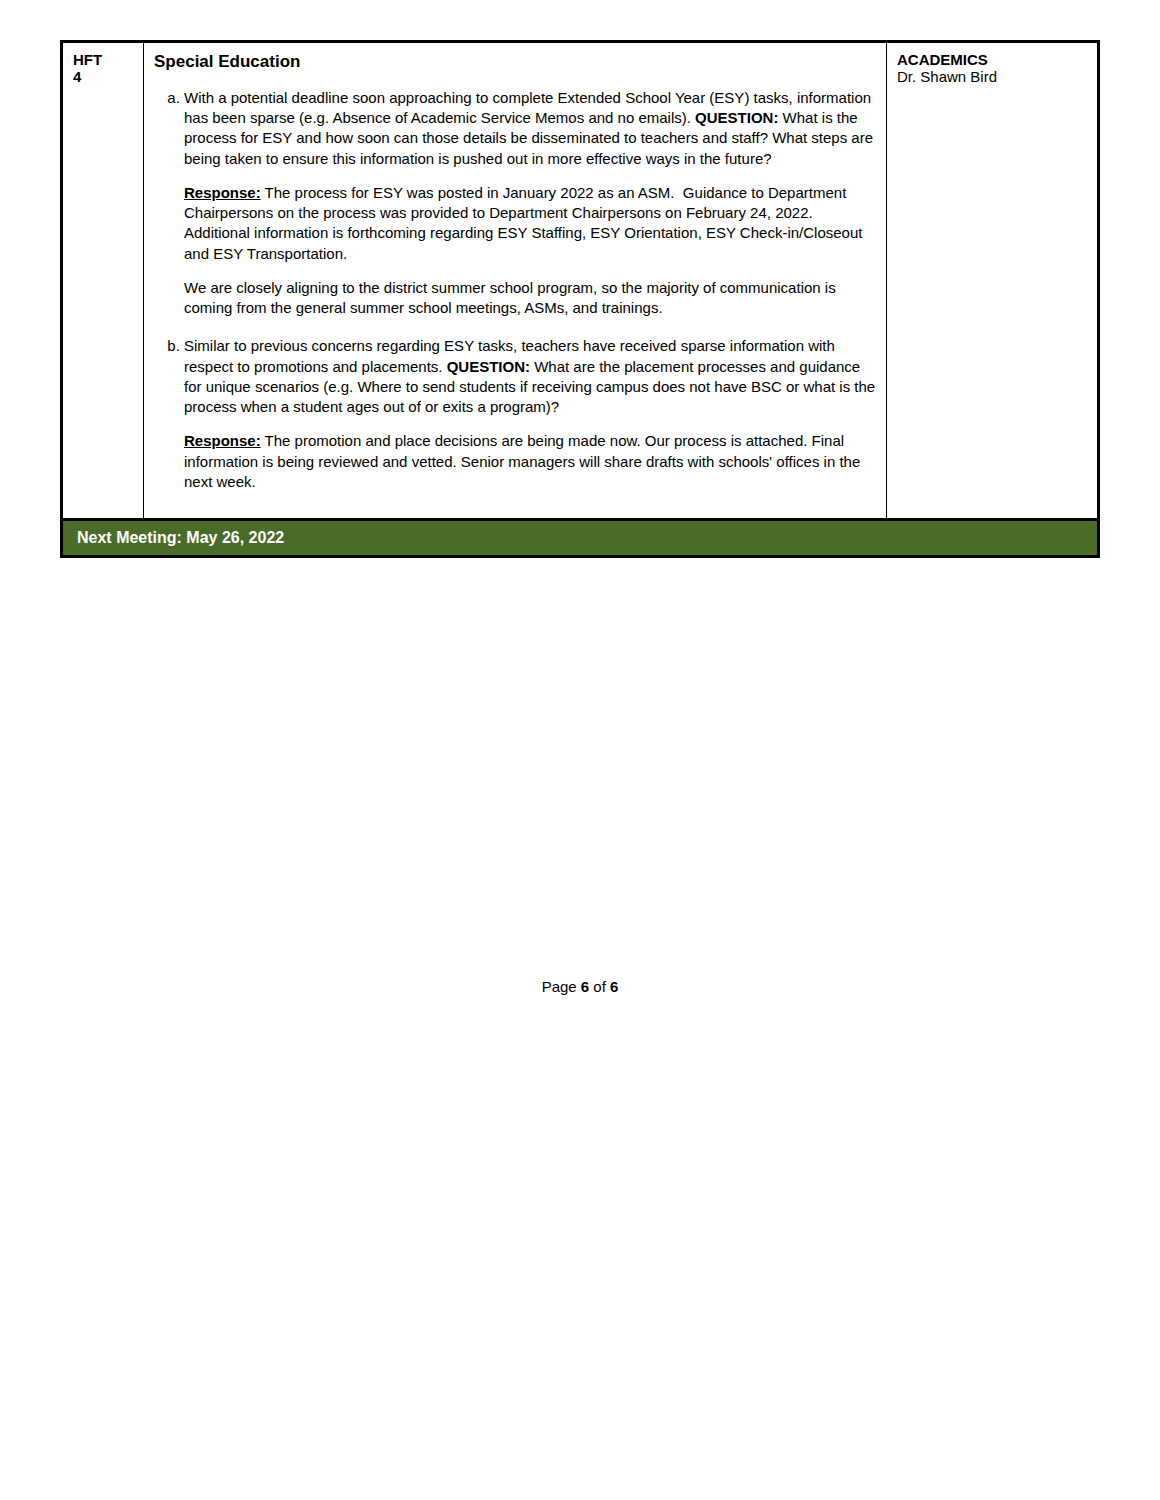| HFT 4 | Special Education With a potential deadline soon approaching to complete Extended School Year (ESY) tasks, information has been sparse (e.g. Absence of Academic Service Memos and no emails). QUESTION: What is the process for ESY and how soon can those details be disseminated to teachers and staff? What steps are being taken to ensure this information is pushed out in more effective ways in the future? Response: The process for ESY was posted in January 2022 as an ASM. Guidance to Department Chairpersons on the process was provided to Department Chairpersons on February 24, 2022. Additional information is forthcoming regarding ESY Staffing, ESY Orientation, ESY Check-in/Closeout and ESY Transportation. We are closely aligning to the district summer school program, so the majority of communication is coming from the general summer school meetings, ASMs, and trainings. Similar to previous concerns regarding ESY tasks, teachers have received sparse information with respect to promotions and placements. QUESTION: What are the placement processes and guidance for unique scenarios (e.g. Where to send students if receiving campus does not have BSC or what is the process when a student ages out of or exits a program)? Response: The promotion and place decisions are being made now. Our process is attached. Final information is being reviewed and vetted. Senior managers will share drafts with schools' offices in the next week. | ACADEMICS Dr. Shawn Bird |
Next Meeting: May 26, 2022
Page 6 of 6